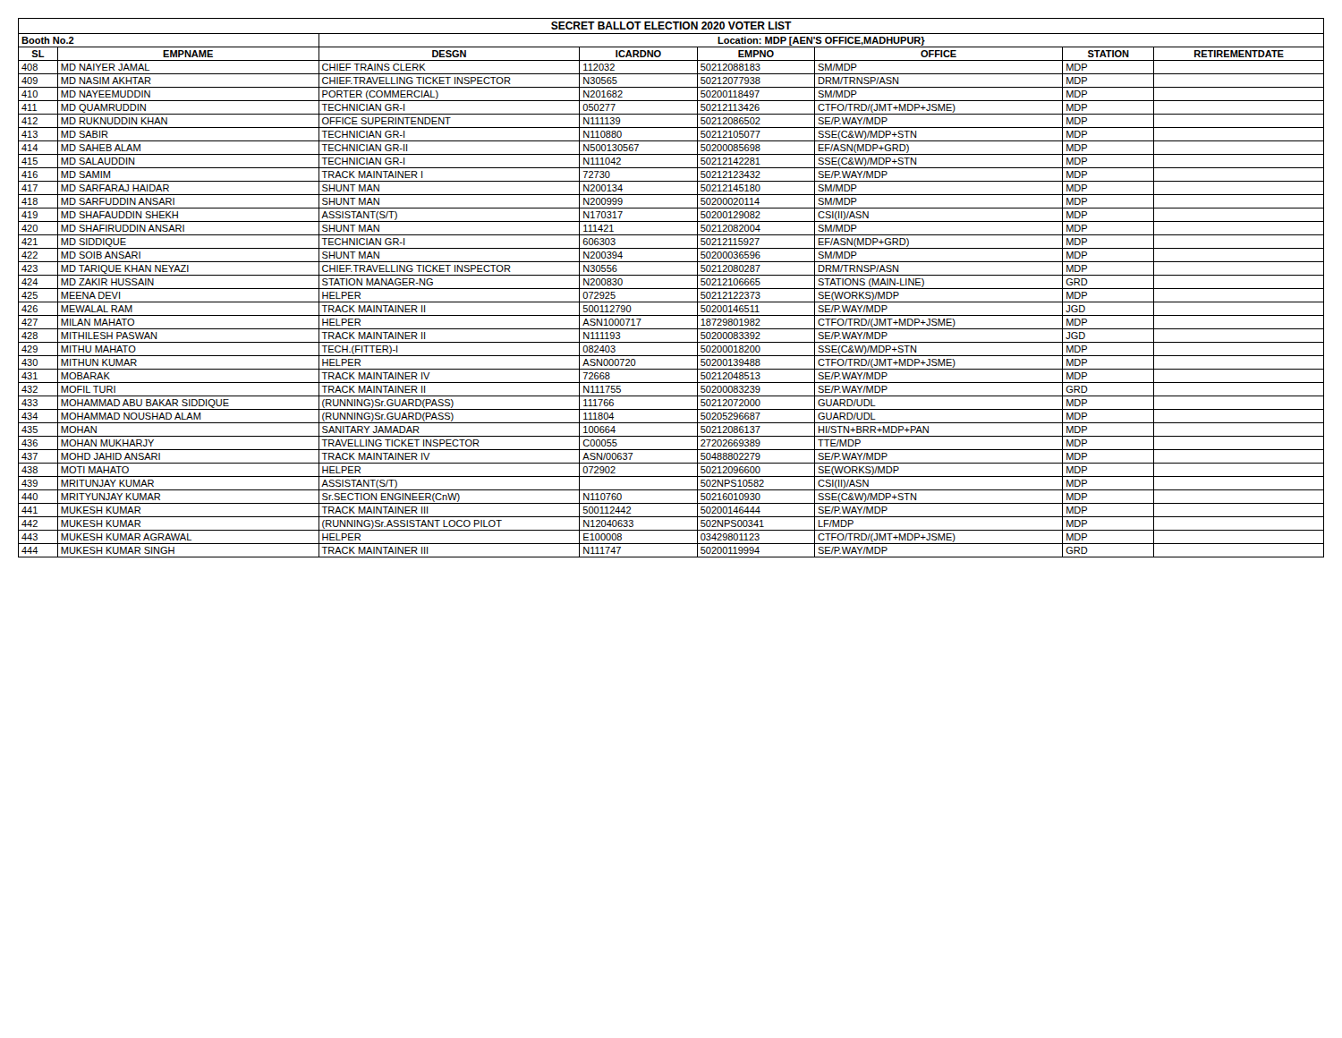| SECRET BALLOT ELECTION 2020 VOTER LIST |
| Booth No.2 | Location: MDP [AEN'S OFFICE,MADHUPUR} |
| SL | EMPNAME | DESGN | ICARDNO | EMPNO | OFFICE | STATION | RETIREMENTDATE |
| 408 | MD NAIYER JAMAL | CHIEF TRAINS CLERK | 112032 | 50212088183 | SM/MDP | MDP | |
| 409 | MD NASIM AKHTAR | CHIEF.TRAVELLING TICKET INSPECTOR | N30565 | 50212077938 | DRM/TRNSP/ASN | MDP | |
| 410 | MD NAYEEMUDDIN | PORTER (COMMERCIAL) | N201682 | 50200118497 | SM/MDP | MDP | |
| 411 | MD QUAMRUDDIN | TECHNICIAN GR-I | 050277 | 50212113426 | CTFO/TRD/(JMT+MDP+JSME) | MDP | |
| 412 | MD RUKNUDDIN KHAN | OFFICE SUPERINTENDENT | N111139 | 50212086502 | SE/P.WAY/MDP | MDP | |
| 413 | MD SABIR | TECHNICIAN GR-I | N110880 | 50212105077 | SSE(C&W)/MDP+STN | MDP | |
| 414 | MD SAHEB ALAM | TECHNICIAN GR-II | N500130567 | 50200085698 | EF/ASN(MDP+GRD) | MDP | |
| 415 | MD SALAUDDIN | TECHNICIAN GR-I | N111042 | 50212142281 | SSE(C&W)/MDP+STN | MDP | |
| 416 | MD SAMIM | TRACK MAINTAINER I | 72730 | 50212123432 | SE/P.WAY/MDP | MDP | |
| 417 | MD SARFARAJ HAIDAR | SHUNT MAN | N200134 | 50212145180 | SM/MDP | MDP | |
| 418 | MD SARFUDDIN ANSARI | SHUNT MAN | N200999 | 50200020114 | SM/MDP | MDP | |
| 419 | MD SHAFAUDDIN SHEKH | ASSISTANT(S/T) | N170317 | 50200129082 | CSI(II)/ASN | MDP | |
| 420 | MD SHAFIRUDDIN ANSARI | SHUNT MAN | 111421 | 50212082004 | SM/MDP | MDP | |
| 421 | MD SIDDIQUE | TECHNICIAN GR-I | 606303 | 50212115927 | EF/ASN(MDP+GRD) | MDP | |
| 422 | MD SOIB ANSARI | SHUNT MAN | N200394 | 50200036596 | SM/MDP | MDP | |
| 423 | MD TARIQUE KHAN NEYAZI | CHIEF.TRAVELLING TICKET INSPECTOR | N30556 | 50212080287 | DRM/TRNSP/ASN | MDP | |
| 424 | MD ZAKIR HUSSAIN | STATION MANAGER-NG | N200830 | 50212106665 | STATIONS (MAIN-LINE) | GRD | |
| 425 | MEENA DEVI | HELPER | 072925 | 50212122373 | SE(WORKS)/MDP | MDP | |
| 426 | MEWALAL RAM | TRACK MAINTAINER II | 500112790 | 50200146511 | SE/P.WAY/MDP | JGD | |
| 427 | MILAN MAHATO | HELPER | ASN1000717 | 18729801982 | CTFO/TRD/(JMT+MDP+JSME) | MDP | |
| 428 | MITHILESH PASWAN | TRACK MAINTAINER II | N111193 | 50200083392 | SE/P.WAY/MDP | JGD | |
| 429 | MITHU MAHATO | TECH.(FITTER)-I | 082403 | 50200018200 | SSE(C&W)/MDP+STN | MDP | |
| 430 | MITHUN KUMAR | HELPER | ASN000720 | 50200139488 | CTFO/TRD/(JMT+MDP+JSME) | MDP | |
| 431 | MOBARAK | TRACK MAINTAINER IV | 72668 | 50212048513 | SE/P.WAY/MDP | MDP | |
| 432 | MOFIL TURI | TRACK MAINTAINER II | N111755 | 50200083239 | SE/P.WAY/MDP | GRD | |
| 433 | MOHAMMAD ABU BAKAR SIDDIQUE | (RUNNING)Sr.GUARD(PASS) | 111766 | 50212072000 | GUARD/UDL | MDP | |
| 434 | MOHAMMAD NOUSHAD ALAM | (RUNNING)Sr.GUARD(PASS) | 111804 | 50205296687 | GUARD/UDL | MDP | |
| 435 | MOHAN | SANITARY JAMADAR | 100664 | 50212086137 | HI/STN+BRR+MDP+PAN | MDP | |
| 436 | MOHAN MUKHARJY | TRAVELLING TICKET INSPECTOR | C00055 | 27202669389 | TTE/MDP | MDP | |
| 437 | MOHD JAHID ANSARI | TRACK MAINTAINER IV | ASN/00637 | 50488802279 | SE/P.WAY/MDP | MDP | |
| 438 | MOTI MAHATO | HELPER | 072902 | 50212096600 | SE(WORKS)/MDP | MDP | |
| 439 | MRITUNJAY KUMAR | ASSISTANT(S/T) | | 502NPS10582 | CSI(II)/ASN | MDP | |
| 440 | MRITYUNJAY KUMAR | Sr.SECTION ENGINEER(CnW) | N110760 | 50216010930 | SSE(C&W)/MDP+STN | MDP | |
| 441 | MUKESH KUMAR | TRACK MAINTAINER III | 500112442 | 50200146444 | SE/P.WAY/MDP | MDP | |
| 442 | MUKESH KUMAR | (RUNNING)Sr.ASSISTANT LOCO PILOT | N12040633 | 502NPS00341 | LF/MDP | MDP | |
| 443 | MUKESH KUMAR AGRAWAL | HELPER | E100008 | 03429801123 | CTFO/TRD/(JMT+MDP+JSME) | MDP | |
| 444 | MUKESH KUMAR SINGH | TRACK MAINTAINER III | N111747 | 50200119994 | SE/P.WAY/MDP | GRD | |